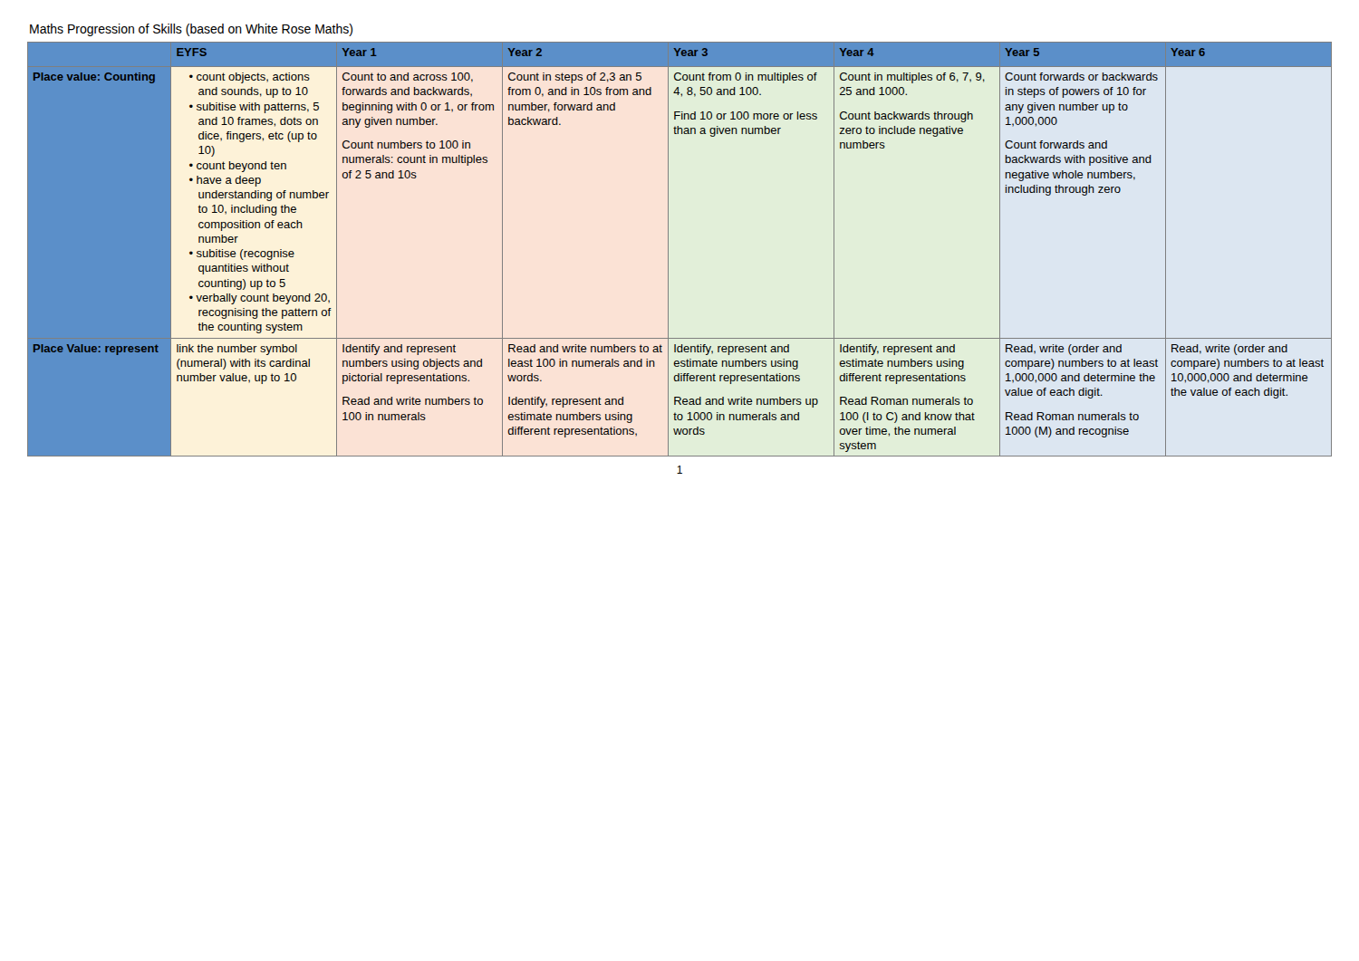Maths Progression of Skills (based on White Rose Maths)
| | EYFS | Year 1 | Year 2 | Year 3 | Year 4 | Year 5 | Year 6 |
| --- | --- | --- | --- | --- | --- | --- | --- |
| Place value: Counting | count objects, actions and sounds, up to 10 subitise with patterns, 5 and 10 frames, dots on dice, fingers, etc (up to 10) count beyond ten have a deep understanding of number to 10, including the composition of each number subitise (recognise quantities without counting) up to 5 verbally count beyond 20, recognising the pattern of the counting system | Count to and across 100, forwards and backwards, beginning with 0 or 1, or from any given number. Count numbers to 100 in numerals: count in multiples of 2 5 and 10s | Count in steps of 2,3 an 5 from 0, and in 10s from and number, forward and backward. | Count from 0 in multiples of 4, 8, 50 and 100. Find 10 or 100 more or less than a given number | Count in multiples of 6, 7, 9, 25 and 1000. Count backwards through zero to include negative numbers | Count forwards or backwards in steps of powers of 10 for any given number up to 1,000,000 Count forwards and backwards with positive and negative whole numbers, including through zero | |
| Place Value: represent | link the number symbol (numeral) with its cardinal number value, up to 10 | Identify and represent numbers using objects and pictorial representations. Read and write numbers to 100 in numerals | Read and write numbers to at least 100 in numerals and in words. Identify, represent and estimate numbers using different representations, | Identify, represent and estimate numbers using different representations Read and write numbers up to 1000 in numerals and words | Identify, represent and estimate numbers using different representations Read Roman numerals to 100 (I to C) and know that over time, the numeral system | Read, write (order and compare) numbers to at least 1,000,000 and determine the value of each digit. Read Roman numerals to 1000 (M) and recognise | Read, write (order and compare) numbers to at least 10,000,000 and determine the value of each digit. |
1